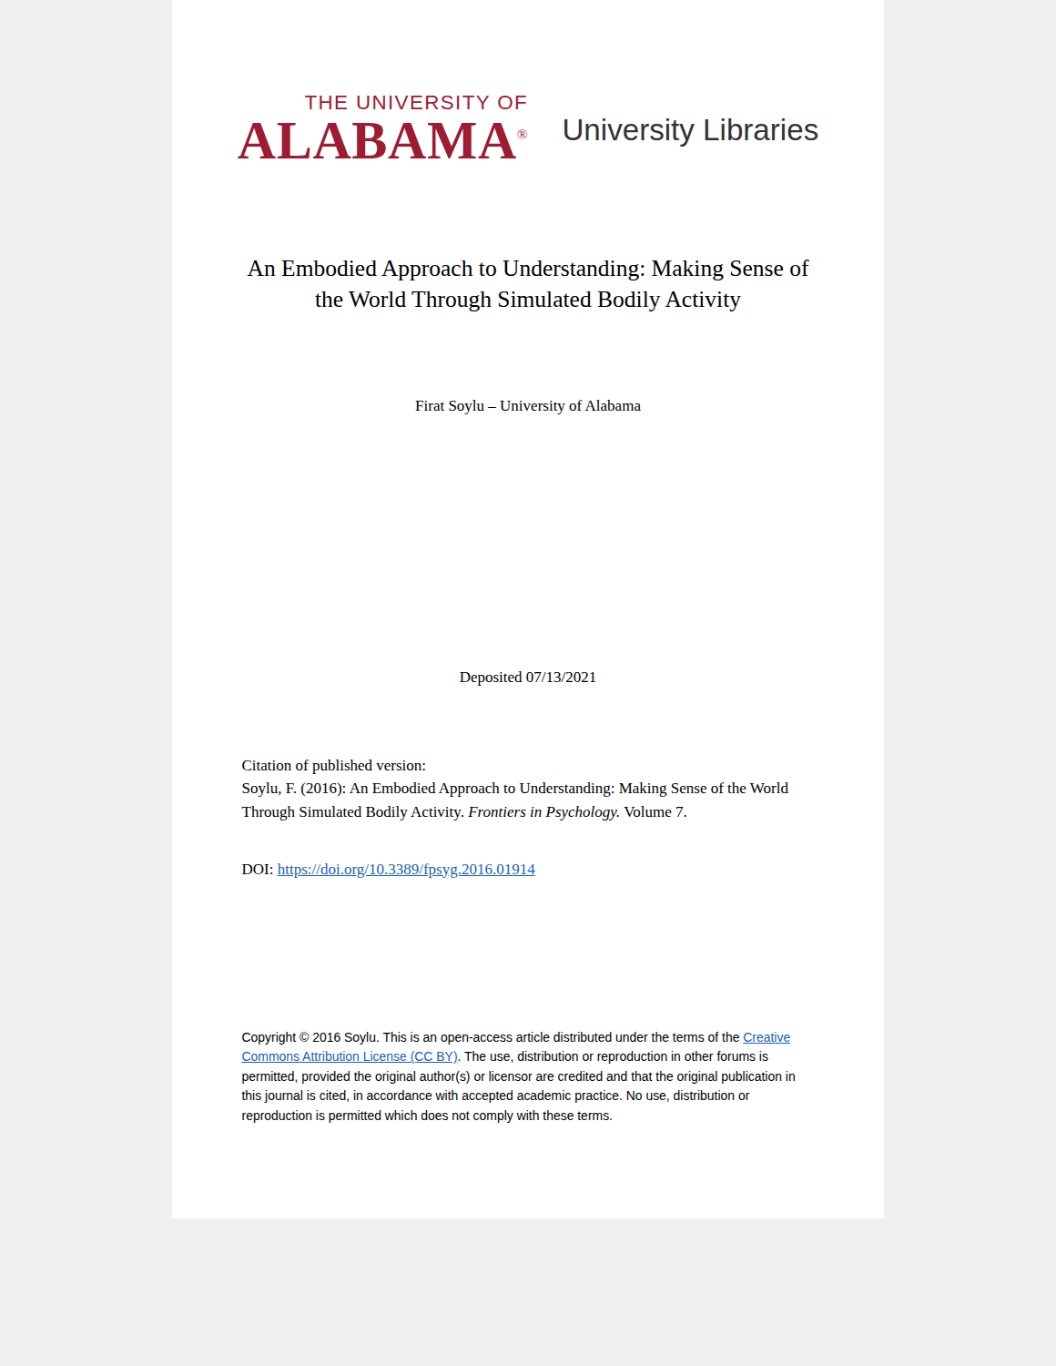THE UNIVERSITY OF ALABAMA®
University Libraries
An Embodied Approach to Understanding: Making Sense of the World Through Simulated Bodily Activity
Firat Soylu – University of Alabama
Deposited 07/13/2021
Citation of published version:
Soylu, F. (2016): An Embodied Approach to Understanding: Making Sense of the World Through Simulated Bodily Activity. Frontiers in Psychology. Volume 7.
DOI: https://doi.org/10.3389/fpsyg.2016.01914
Copyright © 2016 Soylu. This is an open-access article distributed under the terms of the Creative Commons Attribution License (CC BY). The use, distribution or reproduction in other forums is permitted, provided the original author(s) or licensor are credited and that the original publication in this journal is cited, in accordance with accepted academic practice. No use, distribution or reproduction is permitted which does not comply with these terms.